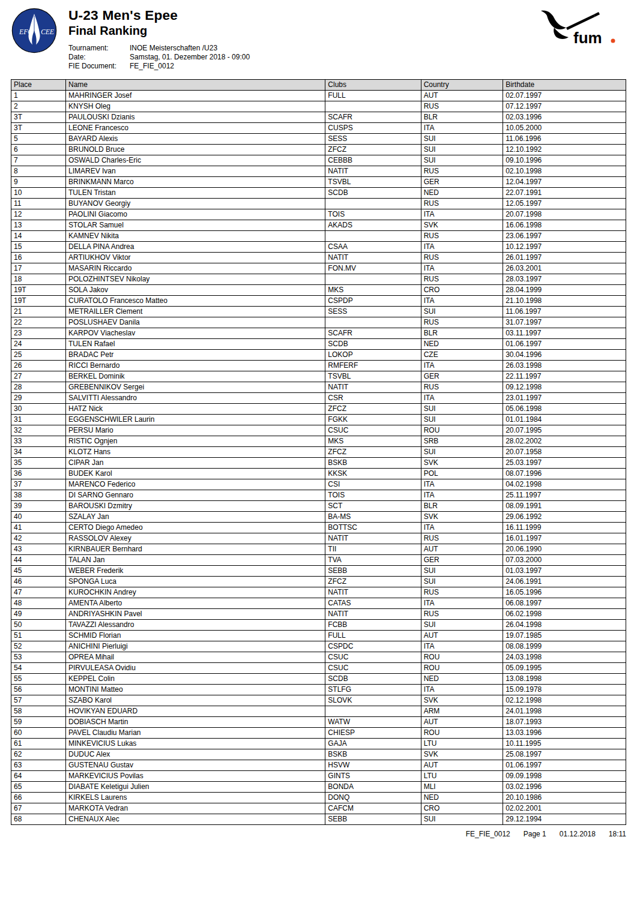EFC CEE
U-23 Men's Epee
Final Ranking
| Tournament: | INOE Meisterschaften /U23 |
| Date: | Samstag, 01. Dezember 2018 - 09:00 |
| FIE Document: | FE_FIE_0012 |
fum
| Place | Name | Clubs | Country | Birthdate |
| --- | --- | --- | --- | --- |
| 1 | MAHRINGER Josef | FULL | AUT | 02.07.1997 |
| 2 | KNYSH Oleg | | RUS | 07.12.1997 |
| 3T | PAULOUSKI Dzianis | SCAFR | BLR | 02.03.1996 |
| 3T | LEONE Francesco | CUSPS | ITA | 10.05.2000 |
| 5 | BAYARD Alexis | SESS | SUI | 11.06.1996 |
| 6 | BRUNOLD Bruce | ZFCZ | SUI | 12.10.1992 |
| 7 | OSWALD Charles-Eric | CEBBB | SUI | 09.10.1996 |
| 8 | LIMAREV Ivan | NATIT | RUS | 02.10.1998 |
| 9 | BRINKMANN Marco | TSVBL | GER | 12.04.1997 |
| 10 | TULEN Tristan | SCDB | NED | 22.07.1991 |
| 11 | BUYANOV Georgiy | | RUS | 12.05.1997 |
| 12 | PAOLINI Giacomo | TOIS | ITA | 20.07.1998 |
| 13 | STOLAR Samuel | AKADS | SVK | 16.06.1998 |
| 14 | KAMNEV Nikita | | RUS | 23.06.1997 |
| 15 | DELLA PINA Andrea | CSAA | ITA | 10.12.1997 |
| 16 | ARTIUKHOV Viktor | NATIT | RUS | 26.01.1997 |
| 17 | MASARIN Riccardo | FON.MV | ITA | 26.03.2001 |
| 18 | POLOZHINTSEV Nikolay | | RUS | 28.03.1997 |
| 19T | SOLA Jakov | MKS | CRO | 28.04.1999 |
| 19T | CURATOLO Francesco Matteo | CSPDP | ITA | 21.10.1998 |
| 21 | METRAILLER Clement | SESS | SUI | 11.06.1997 |
| 22 | POSLUSHAEV Danila | | RUS | 31.07.1997 |
| 23 | KARPOV Viacheslav | SCAFR | BLR | 03.11.1997 |
| 24 | TULEN Rafael | SCDB | NED | 01.06.1997 |
| 25 | BRADAC Petr | LOKOP | CZE | 30.04.1996 |
| 26 | RICCI Bernardo | RMFERF | ITA | 26.03.1998 |
| 27 | BERKEL Dominik | TSVBL | GER | 22.11.1997 |
| 28 | GREBENNIKOV Sergei | NATIT | RUS | 09.12.1998 |
| 29 | SALVITTI Alessandro | CSR | ITA | 23.01.1997 |
| 30 | HATZ Nick | ZFCZ | SUI | 05.06.1998 |
| 31 | EGGENSCHWILER Laurin | FGKK | SUI | 01.01.1984 |
| 32 | PERSU Mario | CSUC | ROU | 20.07.1995 |
| 33 | RISTIC Ognjen | MKS | SRB | 28.02.2002 |
| 34 | KLOTZ Hans | ZFCZ | SUI | 20.07.1958 |
| 35 | CIPAR Jan | BSKB | SVK | 25.03.1997 |
| 36 | BUDEK Karol | KKSK | POL | 08.07.1996 |
| 37 | MARENCO Federico | CSI | ITA | 04.02.1998 |
| 38 | DI SARNO Gennaro | TOIS | ITA | 25.11.1997 |
| 39 | BAROUSKI Dzmitry | SCT | BLR | 08.09.1991 |
| 40 | SZALAY Jan | BA-MS | SVK | 29.06.1992 |
| 41 | CERTO Diego Amedeo | BOTTSC | ITA | 16.11.1999 |
| 42 | RASSOLOV Alexey | NATIT | RUS | 16.01.1997 |
| 43 | KIRNBAUER Bernhard | TII | AUT | 20.06.1990 |
| 44 | TALAN Jan | TVA | GER | 07.03.2000 |
| 45 | WEBER Frederik | SEBB | SUI | 01.03.1997 |
| 46 | SPONGA Luca | ZFCZ | SUI | 24.06.1991 |
| 47 | KUROCHKIN Andrey | NATIT | RUS | 16.05.1996 |
| 48 | AMENTA Alberto | CATAS | ITA | 06.08.1997 |
| 49 | ANDRIYASHKIN Pavel | NATIT | RUS | 06.02.1998 |
| 50 | TAVAZZI Alessandro | FCBB | SUI | 26.04.1998 |
| 51 | SCHMID Florian | FULL | AUT | 19.07.1985 |
| 52 | ANICHINI Pierluigi | CSPDC | ITA | 08.08.1999 |
| 53 | OPREA Mihail | CSUC | ROU | 24.03.1998 |
| 54 | PIRVULEASA Ovidiu | CSUC | ROU | 05.09.1995 |
| 55 | KEPPEL Colin | SCDB | NED | 13.08.1998 |
| 56 | MONTINI Matteo | STLFG | ITA | 15.09.1978 |
| 57 | SZABO Karol | SLOVK | SVK | 02.12.1998 |
| 58 | HOVIKYAN EDUARD | | ARM | 24.01.1998 |
| 59 | DOBIASCH Martin | WATW | AUT | 18.07.1993 |
| 60 | PAVEL Claudiu Marian | CHIESP | ROU | 13.03.1996 |
| 61 | MINKEVICIUS Lukas | GAJA | LTU | 10.11.1995 |
| 62 | DUDUC Alex | BSKB | SVK | 25.08.1997 |
| 63 | GUSTENAU Gustav | HSVW | AUT | 01.06.1997 |
| 64 | MARKEVICIUS Povilas | GINTS | LTU | 09.09.1998 |
| 65 | DIABATE Keletigui Julien | BONDA | MLI | 03.02.1996 |
| 66 | KIRKELS Laurens | DONQ | NED | 20.10.1986 |
| 67 | MARKOTA Vedran | CAFCM | CRO | 02.02.2001 |
| 68 | CHENAUX Alec | SEBB | SUI | 29.12.1994 |
FE_FIE_0012Page 101.12.201818:11